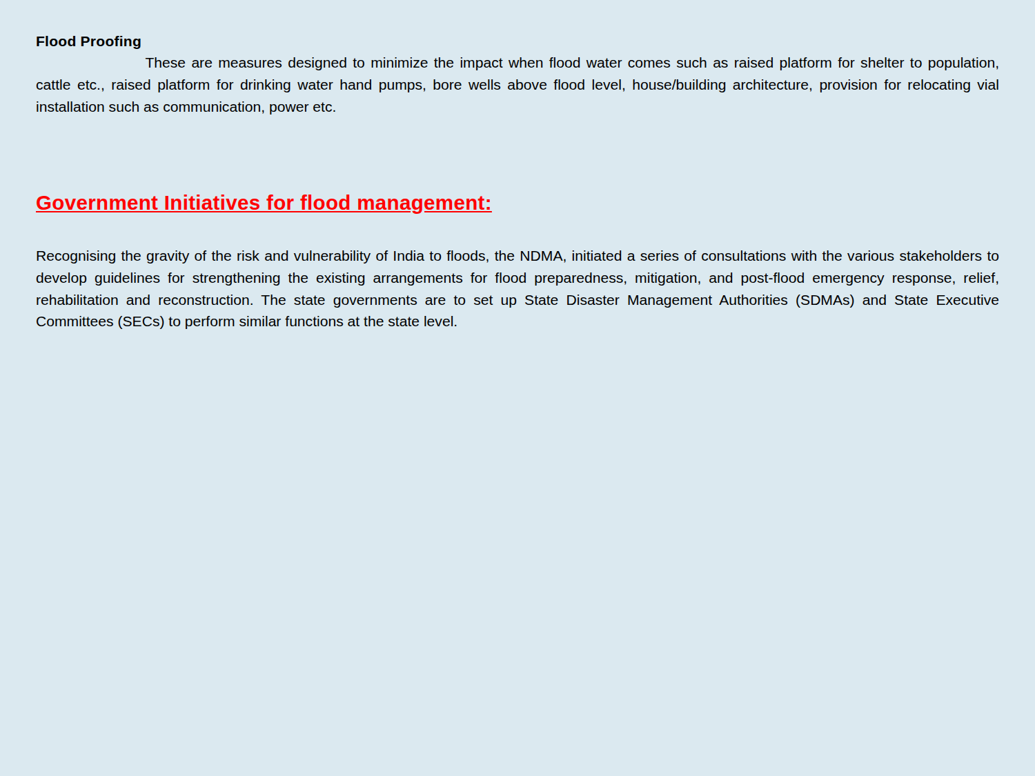Flood Proofing
These are measures designed to minimize the impact when flood water comes such as raised platform for shelter to population, cattle etc., raised platform for drinking water hand pumps, bore wells above flood level, house/building architecture, provision for relocating vial installation such as communication, power etc.
Government Initiatives for flood management:
Recognising the gravity of the risk and vulnerability of India to floods, the NDMA, initiated a series of consultations with the various stakeholders to develop guidelines for strengthening the existing arrangements for flood preparedness, mitigation, and post-flood emergency response, relief, rehabilitation and reconstruction. The state governments are to set up State Disaster Management Authorities (SDMAs) and State Executive Committees (SECs) to perform similar functions at the state level.